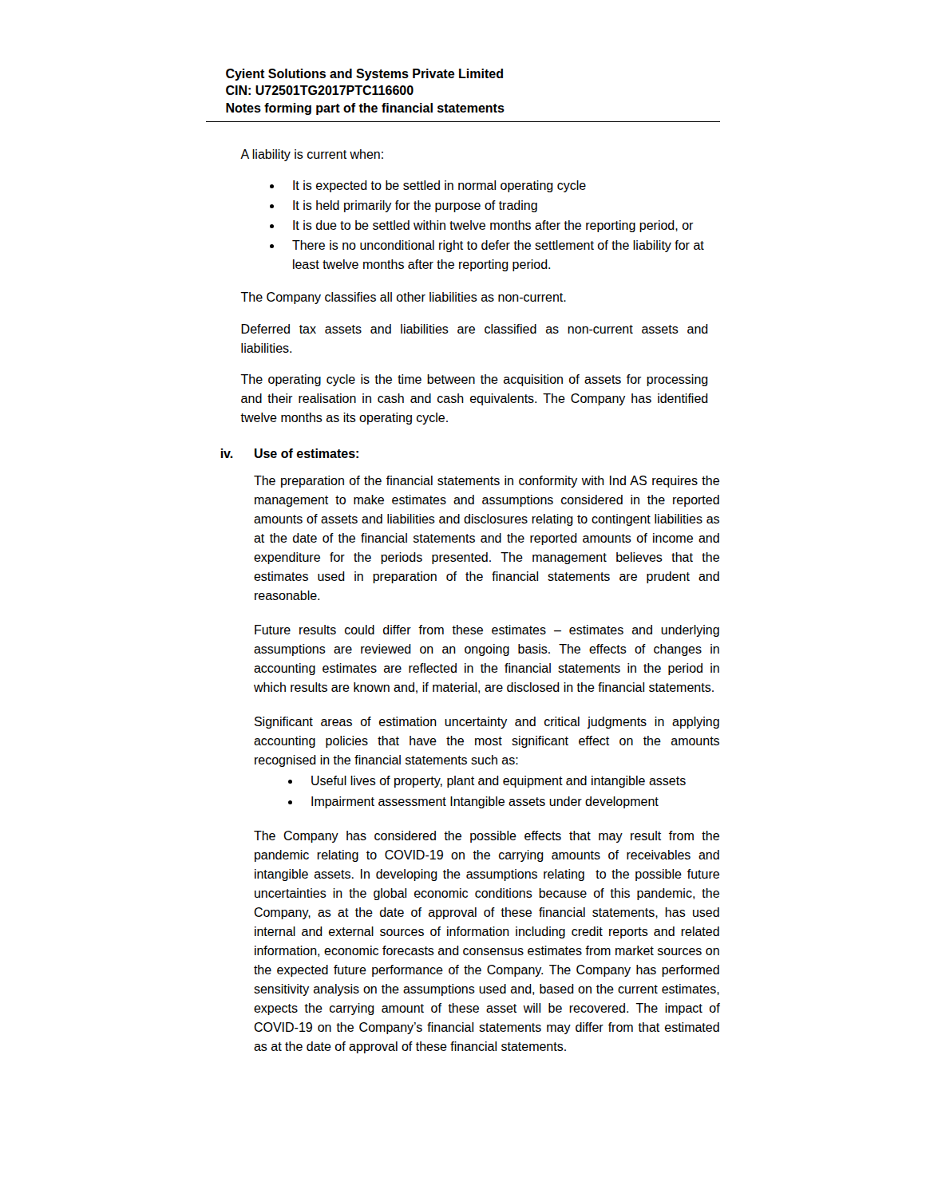Cyient Solutions and Systems Private Limited
CIN: U72501TG2017PTC116600
Notes forming part of the financial statements
A liability is current when:
It is expected to be settled in normal operating cycle
It is held primarily for the purpose of trading
It is due to be settled within twelve months after the reporting period, or
There is no unconditional right to defer the settlement of the liability for at least twelve months after the reporting period.
The Company classifies all other liabilities as non-current.
Deferred tax assets and liabilities are classified as non-current assets and liabilities.
The operating cycle is the time between the acquisition of assets for processing and their realisation in cash and cash equivalents. The Company has identified twelve months as its operating cycle.
iv.
Use of estimates:
The preparation of the financial statements in conformity with Ind AS requires the management to make estimates and assumptions considered in the reported amounts of assets and liabilities and disclosures relating to contingent liabilities as at the date of the financial statements and the reported amounts of income and expenditure for the periods presented. The management believes that the estimates used in preparation of the financial statements are prudent and reasonable.
Future results could differ from these estimates – estimates and underlying assumptions are reviewed on an ongoing basis. The effects of changes in accounting estimates are reflected in the financial statements in the period in which results are known and, if material, are disclosed in the financial statements.
Significant areas of estimation uncertainty and critical judgments in applying accounting policies that have the most significant effect on the amounts recognised in the financial statements such as:
Useful lives of property, plant and equipment and intangible assets
Impairment assessment Intangible assets under development
The Company has considered the possible effects that may result from the pandemic relating to COVID-19 on the carrying amounts of receivables and intangible assets. In developing the assumptions relating to the possible future uncertainties in the global economic conditions because of this pandemic, the Company, as at the date of approval of these financial statements, has used internal and external sources of information including credit reports and related information, economic forecasts and consensus estimates from market sources on the expected future performance of the Company. The Company has performed sensitivity analysis on the assumptions used and, based on the current estimates, expects the carrying amount of these asset will be recovered. The impact of COVID-19 on the Company’s financial statements may differ from that estimated as at the date of approval of these financial statements.